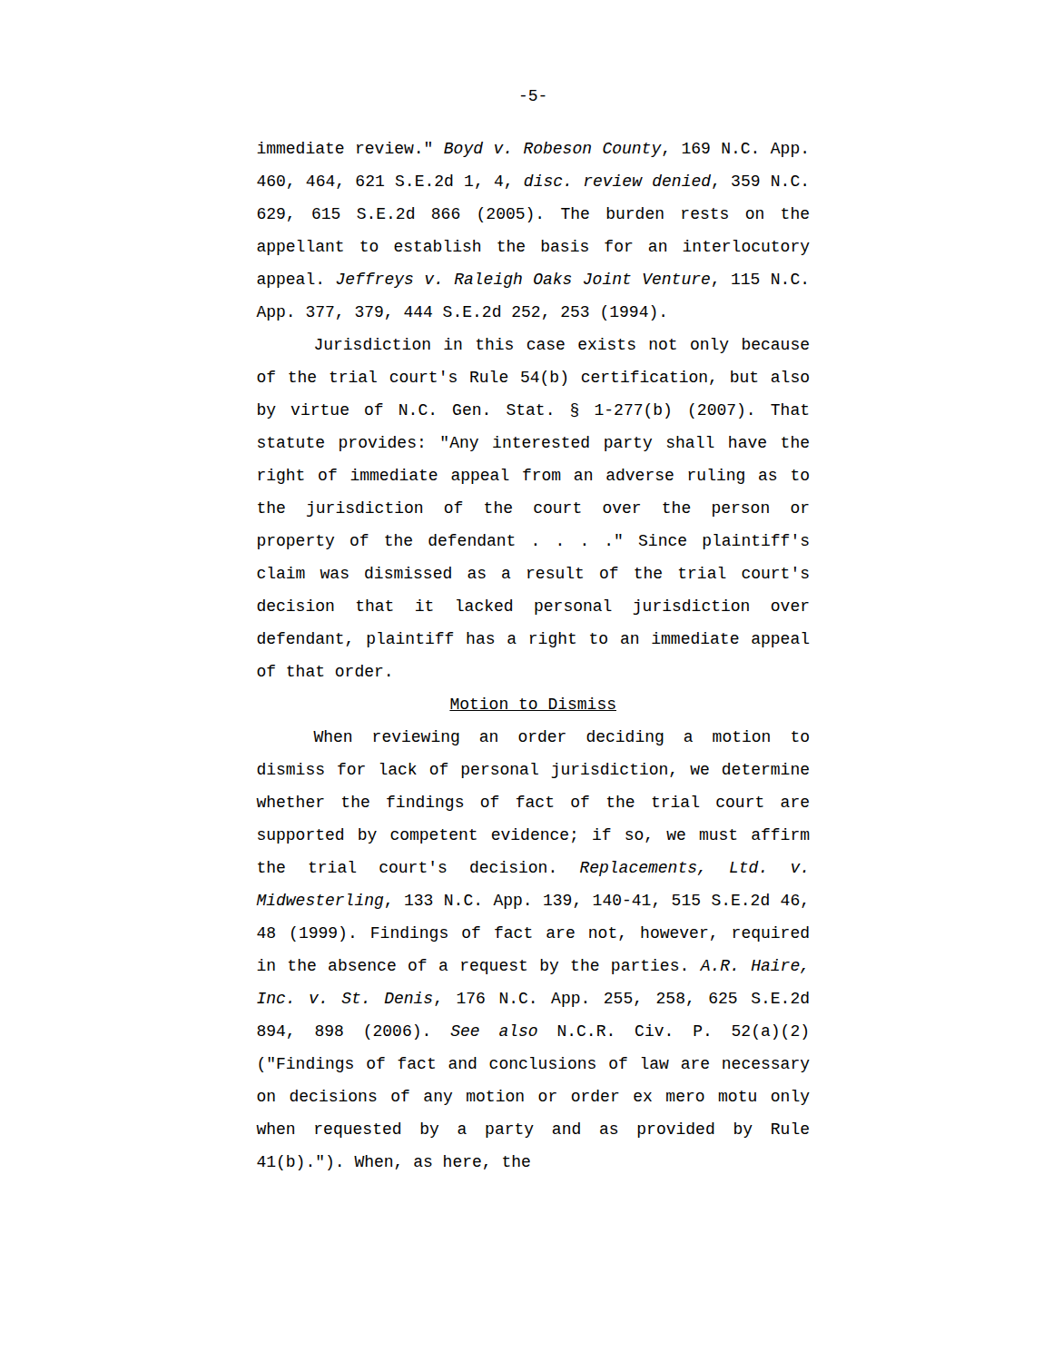-5-
immediate review." Boyd v. Robeson County, 169 N.C. App. 460, 464, 621 S.E.2d 1, 4, disc. review denied, 359 N.C. 629, 615 S.E.2d 866 (2005). The burden rests on the appellant to establish the basis for an interlocutory appeal. Jeffreys v. Raleigh Oaks Joint Venture, 115 N.C. App. 377, 379, 444 S.E.2d 252, 253 (1994).
Jurisdiction in this case exists not only because of the trial court's Rule 54(b) certification, but also by virtue of N.C. Gen. Stat. § 1-277(b) (2007). That statute provides: "Any interested party shall have the right of immediate appeal from an adverse ruling as to the jurisdiction of the court over the person or property of the defendant . . . ." Since plaintiff's claim was dismissed as a result of the trial court's decision that it lacked personal jurisdiction over defendant, plaintiff has a right to an immediate appeal of that order.
Motion to Dismiss
When reviewing an order deciding a motion to dismiss for lack of personal jurisdiction, we determine whether the findings of fact of the trial court are supported by competent evidence; if so, we must affirm the trial court's decision. Replacements, Ltd. v. Midwesterling, 133 N.C. App. 139, 140-41, 515 S.E.2d 46, 48 (1999). Findings of fact are not, however, required in the absence of a request by the parties. A.R. Haire, Inc. v. St. Denis, 176 N.C. App. 255, 258, 625 S.E.2d 894, 898 (2006). See also N.C.R. Civ. P. 52(a)(2) ("Findings of fact and conclusions of law are necessary on decisions of any motion or order ex mero motu only when requested by a party and as provided by Rule 41(b)."). When, as here, the